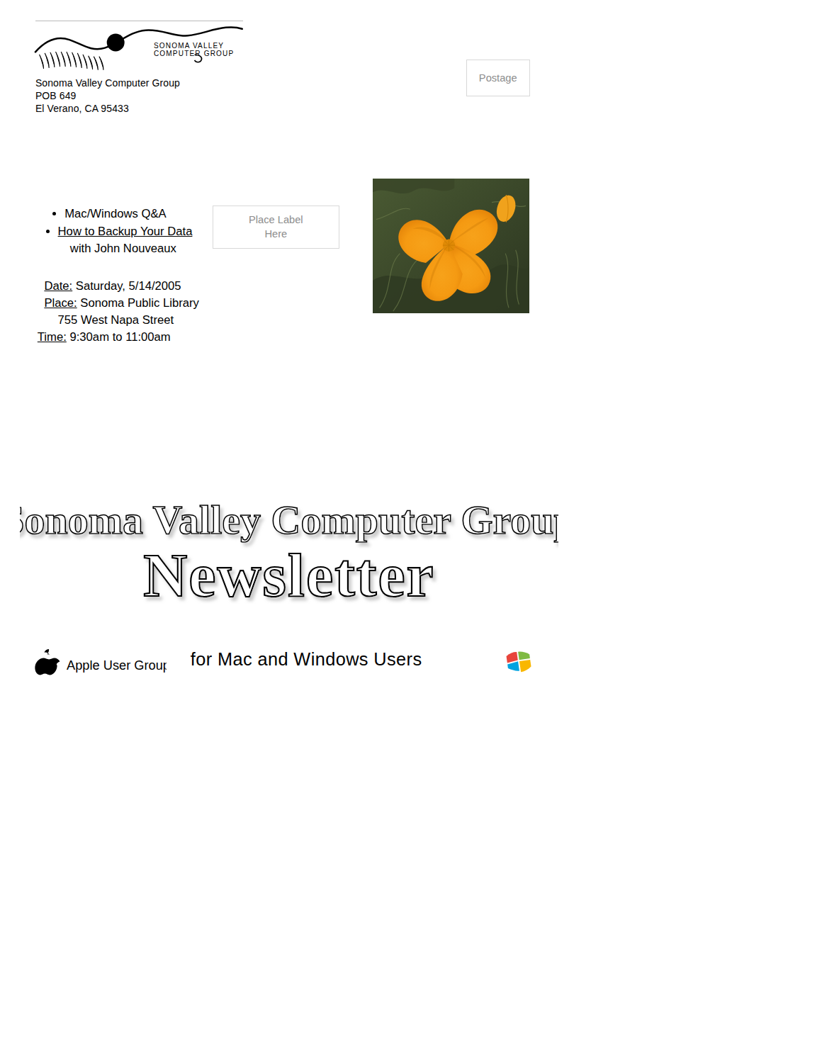SONOMA VALLEY COMPUTER GROUP
Sonoma Valley Computer Group
POB 649
El Verano, CA 95433
Postage
Mac/Windows Q&A
How to Backup Your Data with John Nouveaux
Date: Saturday, 5/14/2005
Place: Sonoma Public Library
755 West Napa Street
Time: 9:30am to 11:00am
Place Label
Here
Sonoma Valley Computer Group Newsletter
Apple User Group
for Mac and Windows Users